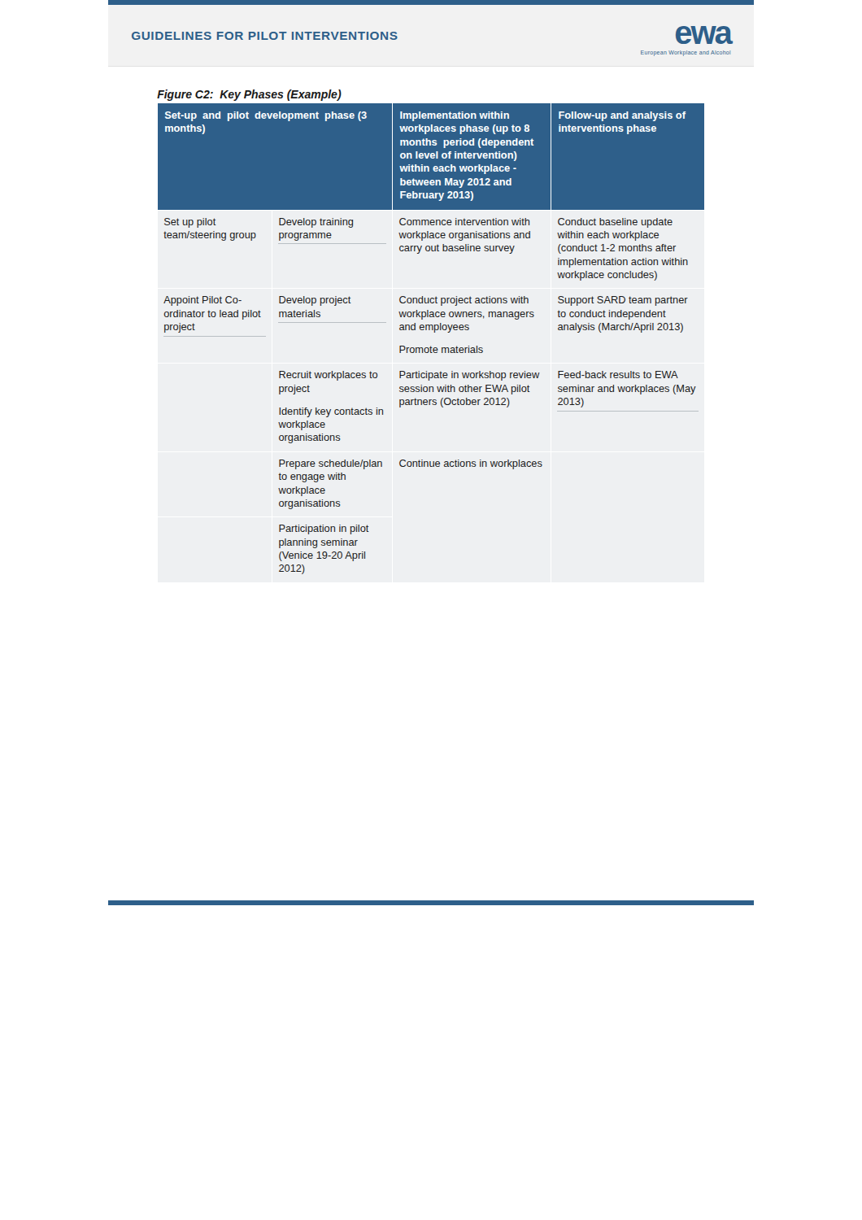Guidelines for Pilot Interventions
ewa
European Workplace and Alcohol
Figure C2: Key Phases (Example)
| Set-up and pilot development phase (3 months) | Implementation within workplaces phase (up to 8 months period (dependent on level of intervention) within each workplace - between May 2012 and February 2013) | Follow-up and analysis of interventions phase |
| --- | --- | --- |
| Set up pilot team/steering group | Develop training programme | Commence intervention with workplace organisations and carry out baseline survey | Conduct baseline update within each workplace (conduct 1-2 months after implementation action within workplace concludes) |
| Appoint Pilot Co-ordinator to lead pilot project | Develop project materials | Conduct project actions with workplace owners, managers and employees Promote materials | Support SARD team partner to conduct independent analysis (March/April 2013) |
| | Recruit workplaces to project Identify key contacts in workplace organisations | Participate in workshop review session with other EWA pilot partners (October 2012) | Feed-back results to EWA seminar and workplaces (May 2013) |
| | Prepare schedule/plan to engage with workplace organisations | Continue actions in workplaces | |
| | Participation in pilot planning seminar (Venice 19-20 April 2012) |